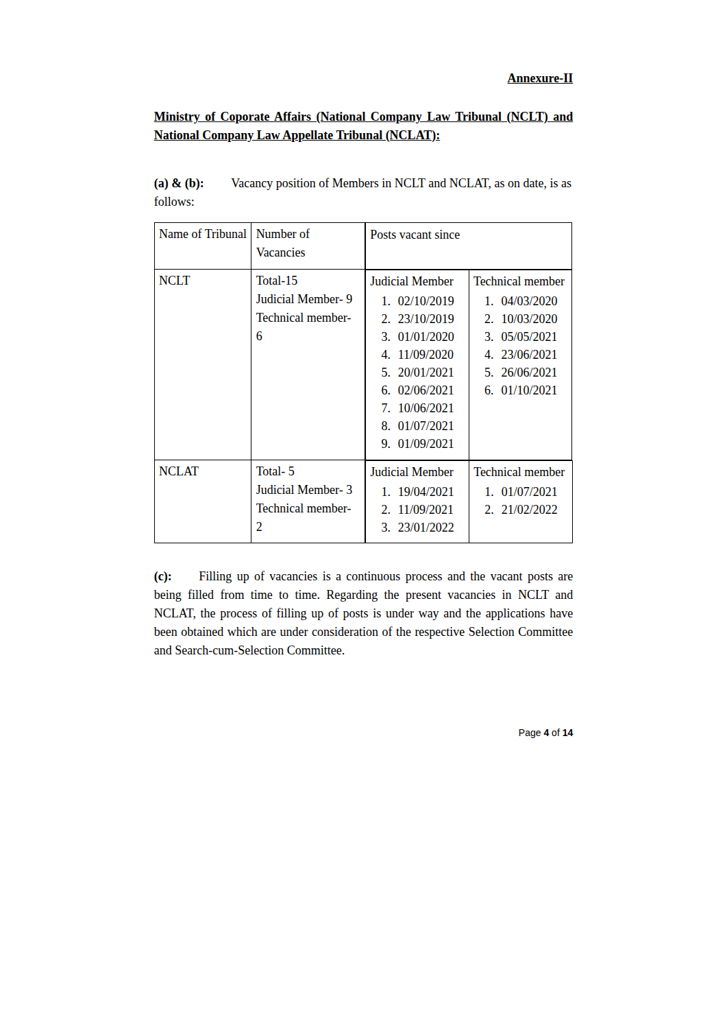Annexure-II
Ministry of Coporate Affairs (National Company Law Tribunal (NCLT) and National Company Law Appellate Tribunal (NCLAT):
(a) & (b): Vacancy position of Members in NCLT and NCLAT, as on date, is as follows:
| Name of Tribunal | Number of Vacancies | / Posts vacant since / |
| NCLT | Total-15 Judicial Member- 9 Technical member- 6 | / Judicial Member / Technical member / / 02/10/2019 23/10/2019 01/01/2020 11/09/2020 20/01/2021 02/06/2021 10/06/2021 01/07/2021 01/09/2021 / 04/03/2020 10/03/2020 05/05/2021 23/06/2021 26/06/2021 01/10/2021 / |
| NCLAT | Total- 5 Judicial Member- 3 Technical member- 2 | / Judicial Member / Technical member / / 19/04/2021 11/09/2021 23/01/2022 / 01/07/2021 21/02/2022 / |
(c): Filling up of vacancies is a continuous process and the vacant posts are being filled from time to time. Regarding the present vacancies in NCLT and NCLAT, the process of filling up of posts is under way and the applications have been obtained which are under consideration of the respective Selection Committee and Search-cum-Selection Committee.
Page 4 of 14